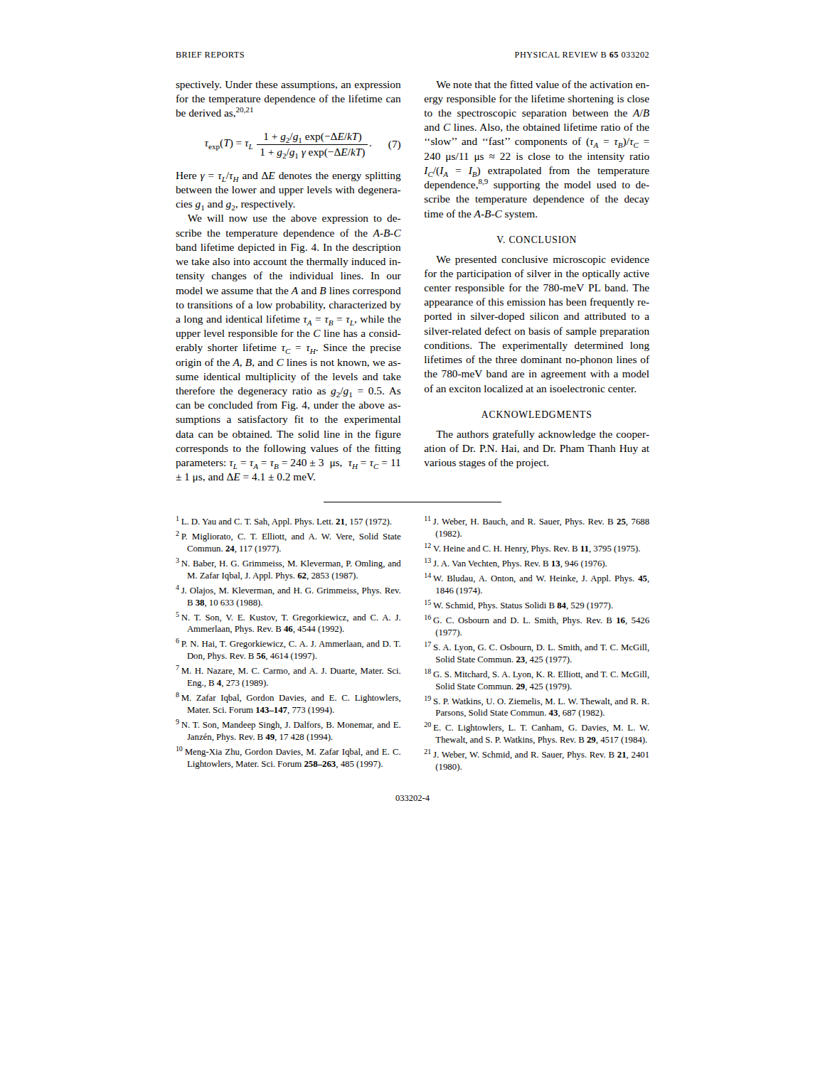Brief Reports
Physical Review B 65 033202
spectively. Under these assumptions, an expression for the temperature dependence of the lifetime can be derived as,20,21
τexp(T) = τL 1 + g2/g1 exp(−ΔE/kT) 1 + g2/g1 γ exp(−ΔE/kT) . (7)
Here γ = τL/τH and ΔE denotes the energy splitting between the lower and upper levels with degeneracies g1 and g2, respectively.
We will now use the above expression to describe the temperature dependence of the A-B-C band lifetime depicted in Fig. 4. In the description we take also into account the thermally induced intensity changes of the individual lines. In our model we assume that the A and B lines correspond to transitions of a low probability, characterized by a long and identical lifetime τA = τB = τL, while the upper level responsible for the C line has a considerably shorter lifetime τC = τH. Since the precise origin of the A, B, and C lines is not known, we assume identical multiplicity of the levels and take therefore the degeneracy ratio as g2/g1 = 0.5. As can be concluded from Fig. 4, under the above assumptions a satisfactory fit to the experimental data can be obtained. The solid line in the figure corresponds to the following values of the fitting parameters: τL = τA = τB = 240 ± 3 μs, τH = τC = 11 ± 1 μs, and ΔE = 4.1 ± 0.2 meV.
We note that the fitted value of the activation energy responsible for the lifetime shortening is close to the spectroscopic separation between the A/B and C lines. Also, the obtained lifetime ratio of the ‘‘slow’’ and ‘‘fast’’ components of (τA = τB)/τC = 240 μs/11 μs ≈ 22 is close to the intensity ratio IC/(IA = IB) extrapolated from the temperature dependence,8,9 supporting the model used to describe the temperature dependence of the decay time of the A-B-C system.
V. Conclusion
We presented conclusive microscopic evidence for the participation of silver in the optically active center responsible for the 780-meV PL band. The appearance of this emission has been frequently reported in silver-doped silicon and attributed to a silver-related defect on basis of sample preparation conditions. The experimentally determined long lifetimes of the three dominant no-phonon lines of the 780-meV band are in agreement with a model of an exciton localized at an isoelectronic center.
Acknowledgments
The authors gratefully acknowledge the cooperation of Dr. P.N. Hai, and Dr. Pham Thanh Huy at various stages of the project.
L. D. Yau and C. T. Sah, Appl. Phys. Lett. 21, 157 (1972).
P. Migliorato, C. T. Elliott, and A. W. Vere, Solid State Commun. 24, 117 (1977).
N. Baber, H. G. Grimmeiss, M. Kleverman, P. Omling, and M. Zafar Iqbal, J. Appl. Phys. 62, 2853 (1987).
J. Olajos, M. Kleverman, and H. G. Grimmeiss, Phys. Rev. B 38, 10 633 (1988).
N. T. Son, V. E. Kustov, T. Gregorkiewicz, and C. A. J. Ammerlaan, Phys. Rev. B 46, 4544 (1992).
P. N. Hai, T. Gregorkiewicz, C. A. J. Ammerlaan, and D. T. Don, Phys. Rev. B 56, 4614 (1997).
M. H. Nazare, M. C. Carmo, and A. J. Duarte, Mater. Sci. Eng., B 4, 273 (1989).
M. Zafar Iqbal, Gordon Davies, and E. C. Lightowlers, Mater. Sci. Forum 143–147, 773 (1994).
N. T. Son, Mandeep Singh, J. Dalfors, B. Monemar, and E. Janzén, Phys. Rev. B 49, 17 428 (1994).
Meng-Xia Zhu, Gordon Davies, M. Zafar Iqbal, and E. C. Lightowlers, Mater. Sci. Forum 258–263, 485 (1997).
J. Weber, H. Bauch, and R. Sauer, Phys. Rev. B 25, 7688 (1982).
V. Heine and C. H. Henry, Phys. Rev. B 11, 3795 (1975).
J. A. Van Vechten, Phys. Rev. B 13, 946 (1976).
W. Bludau, A. Onton, and W. Heinke, J. Appl. Phys. 45, 1846 (1974).
W. Schmid, Phys. Status Solidi B 84, 529 (1977).
G. C. Osbourn and D. L. Smith, Phys. Rev. B 16, 5426 (1977).
S. A. Lyon, G. C. Osbourn, D. L. Smith, and T. C. McGill, Solid State Commun. 23, 425 (1977).
G. S. Mitchard, S. A. Lyon, K. R. Elliott, and T. C. McGill, Solid State Commun. 29, 425 (1979).
S. P. Watkins, U. O. Ziemelis, M. L. W. Thewalt, and R. R. Parsons, Solid State Commun. 43, 687 (1982).
E. C. Lightowlers, L. T. Canham, G. Davies, M. L. W. Thewalt, and S. P. Watkins, Phys. Rev. B 29, 4517 (1984).
J. Weber, W. Schmid, and R. Sauer, Phys. Rev. B 21, 2401 (1980).
033202-4